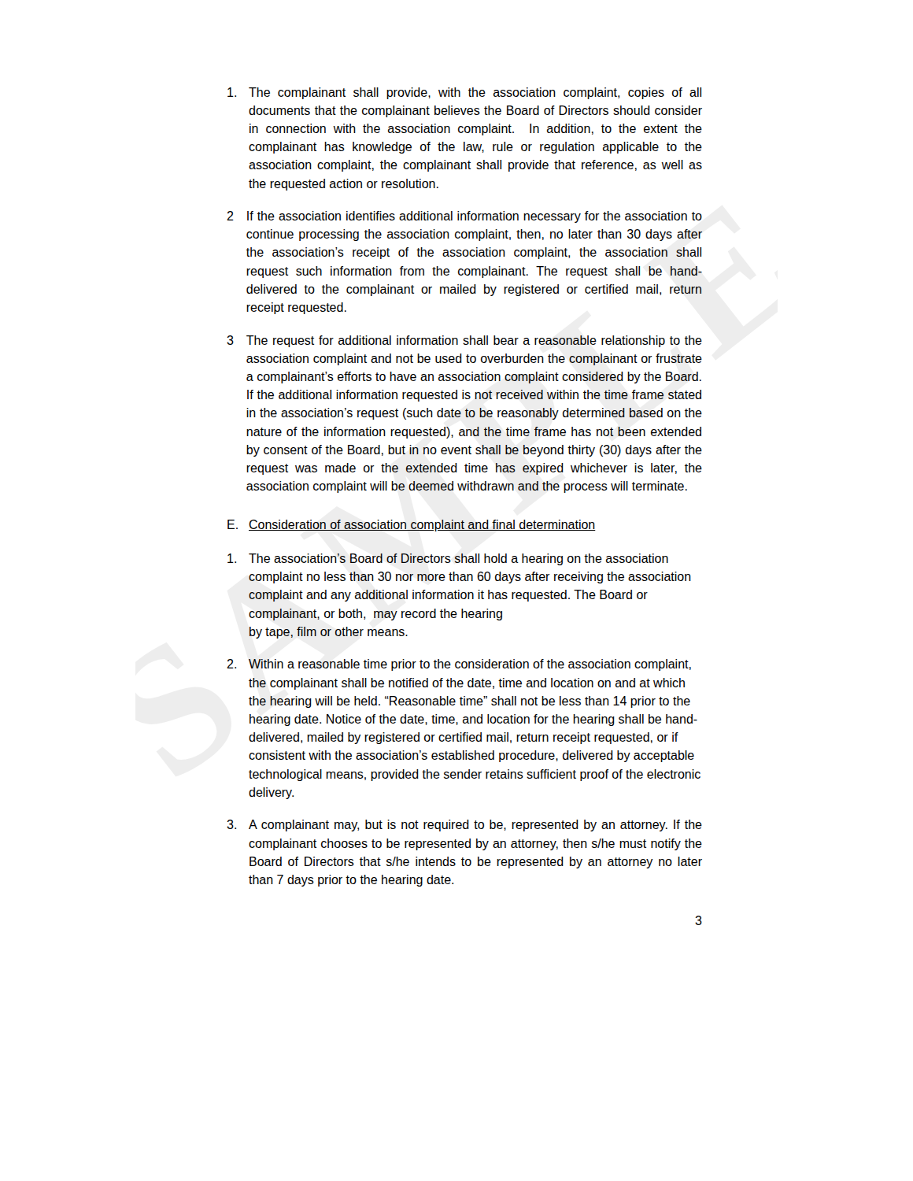SAMPLE
1.
The complainant shall provide, with the association complaint, copies of all documents that the complainant believes the Board of Directors should consider in connection with the association complaint. In addition, to the extent the complainant has knowledge of the law, rule or regulation applicable to the association complaint, the complainant shall provide that reference, as well as the requested action or resolution.
2
If the association identifies additional information necessary for the association to continue processing the association complaint, then, no later than 30 days after the association’s receipt of the association complaint, the association shall request such information from the complainant. The request shall be hand-delivered to the complainant or mailed by registered or certified mail, return receipt requested.
3
The request for additional information shall bear a reasonable relationship to the association complaint and not be used to overburden the complainant or frustrate a complainant’s efforts to have an association complaint considered by the Board. If the additional information requested is not received within the time frame stated in the association’s request (such date to be reasonably determined based on the nature of the information requested), and the time frame has not been extended by consent of the Board, but in no event shall be beyond thirty (30) days after the request was made or the extended time has expired whichever is later, the association complaint will be deemed withdrawn and the process will terminate.
E.
Consideration of association complaint and final determination
1.
The association’s Board of Directors shall hold a hearing on the association complaint no less than 30 nor more than 60 days after receiving the association complaint and any additional information it has requested. The Board or complainant, or both, may record the hearingby tape, film or other means.
2.
Within a reasonable time prior to the consideration of the association complaint, the complainant shall be notified of the date, time and location on and at which the hearing will be held. “Reasonable time” shall not be less than 14 prior to the hearing date. Notice of the date, time, and location for the hearing shall be hand-delivered, mailed by registered or certified mail, return receipt requested, or if consistent with the association’s established procedure, delivered by acceptable technological means, provided the sender retains sufficient proof of the electronic delivery.
3.
A complainant may, but is not required to be, represented by an attorney. If the complainant chooses to be represented by an attorney, then s/he must notify the Board of Directors that s/he intends to be represented by an attorney no later than 7 days prior to the hearing date.
3